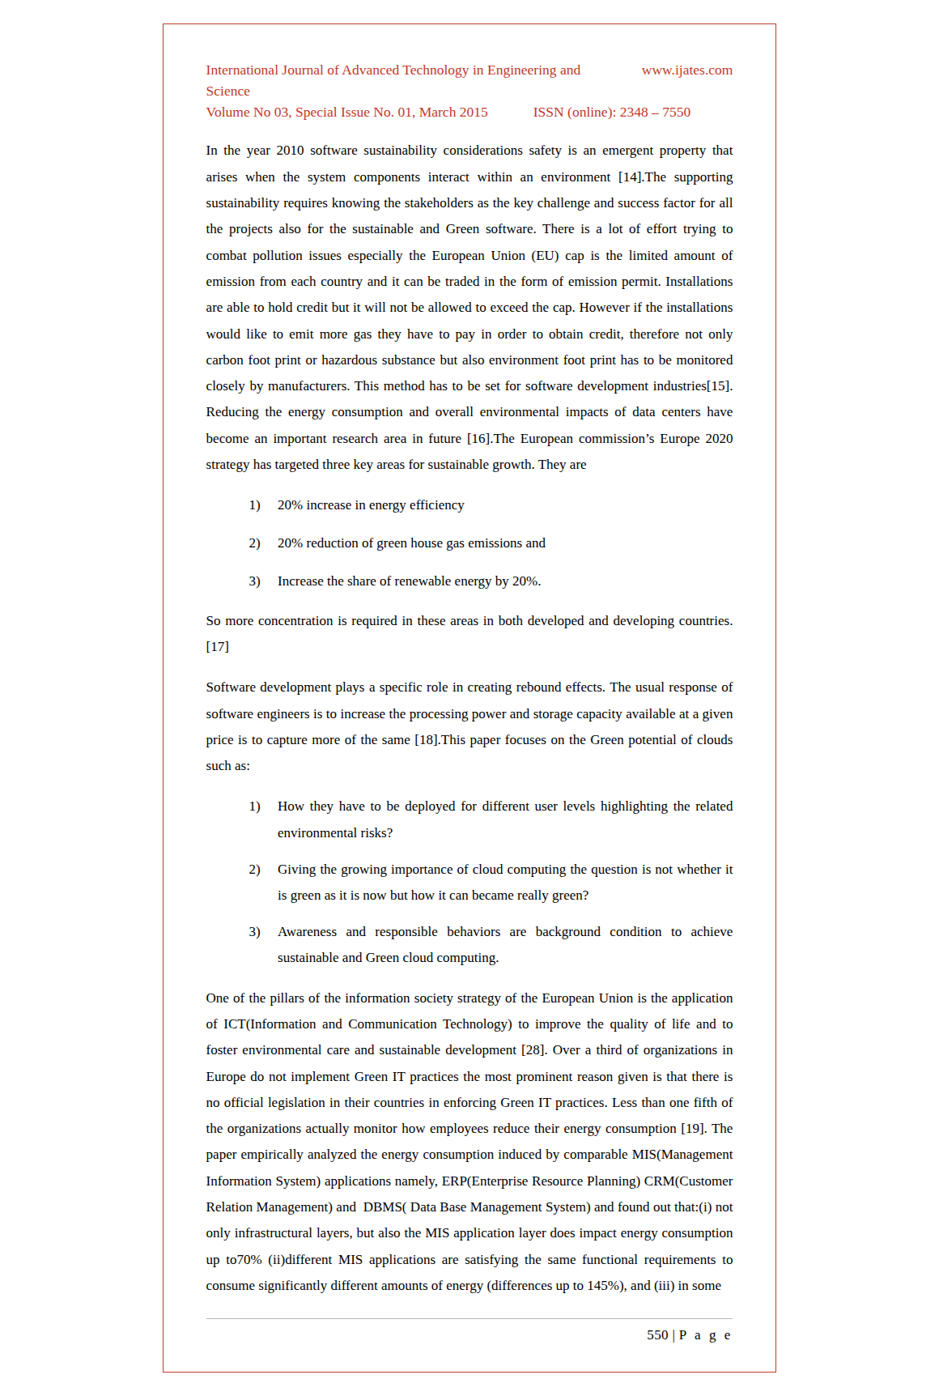International Journal of Advanced Technology in Engineering and Science www.ijates.com
Volume No 03, Special Issue No. 01, March 2015 ISSN (online): 2348 – 7550
In the year 2010 software sustainability considerations safety is an emergent property that arises when the system components interact within an environment [14].The supporting sustainability requires knowing the stakeholders as the key challenge and success factor for all the projects also for the sustainable and Green software. There is a lot of effort trying to combat pollution issues especially the European Union (EU) cap is the limited amount of emission from each country and it can be traded in the form of emission permit. Installations are able to hold credit but it will not be allowed to exceed the cap. However if the installations would like to emit more gas they have to pay in order to obtain credit, therefore not only carbon foot print or hazardous substance but also environment foot print has to be monitored closely by manufacturers. This method has to be set for software development industries[15]. Reducing the energy consumption and overall environmental impacts of data centers have become an important research area in future [16].The European commission’s Europe 2020 strategy has targeted three key areas for sustainable growth. They are
1) 20% increase in energy efficiency
2) 20% reduction of green house gas emissions and
3) Increase the share of renewable energy by 20%.
So more concentration is required in these areas in both developed and developing countries. [17]
Software development plays a specific role in creating rebound effects. The usual response of software engineers is to increase the processing power and storage capacity available at a given price is to capture more of the same [18].This paper focuses on the Green potential of clouds such as:
1) How they have to be deployed for different user levels highlighting the related environmental risks?
2) Giving the growing importance of cloud computing the question is not whether it is green as it is now but how it can became really green?
3) Awareness and responsible behaviors are background condition to achieve sustainable and Green cloud computing.
One of the pillars of the information society strategy of the European Union is the application of ICT(Information and Communication Technology) to improve the quality of life and to foster environmental care and sustainable development [28]. Over a third of organizations in Europe do not implement Green IT practices the most prominent reason given is that there is no official legislation in their countries in enforcing Green IT practices. Less than one fifth of the organizations actually monitor how employees reduce their energy consumption [19]. The paper empirically analyzed the energy consumption induced by comparable MIS(Management Information System) applications namely, ERP(Enterprise Resource Planning) CRM(Customer Relation Management) and DBMS( Data Base Management System) and found out that:(i) not only infrastructural layers, but also the MIS application layer does impact energy consumption up to70% (ii)different MIS applications are satisfying the same functional requirements to consume significantly different amounts of energy (differences up to 145%), and (iii) in some
550 | P a g e